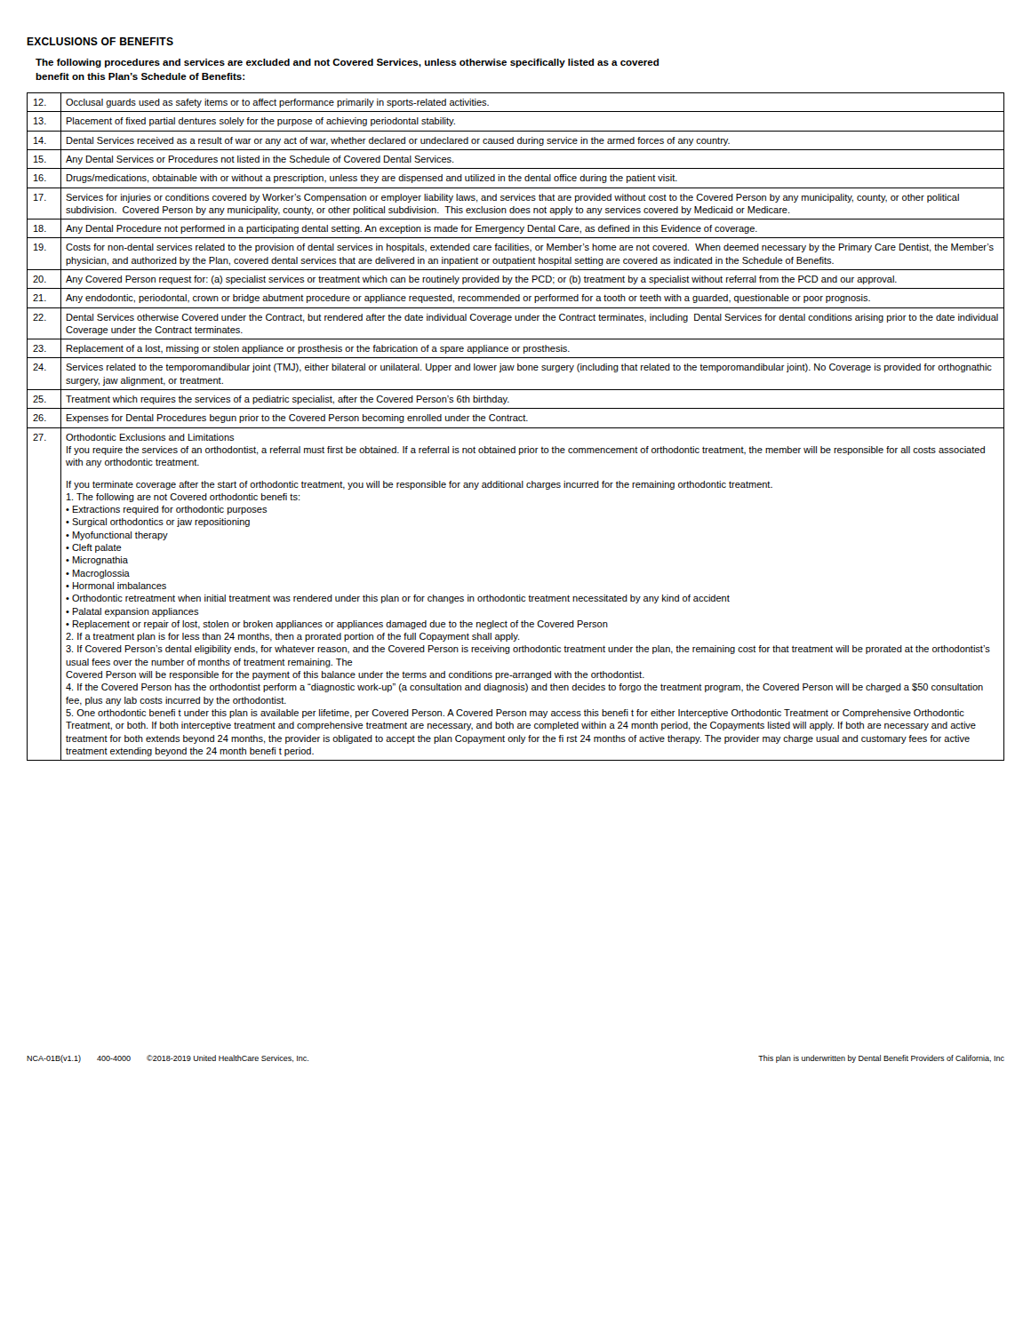EXCLUSIONS OF BENEFITS
The following procedures and services are excluded and not Covered Services, unless otherwise specifically listed as a covered
benefit on this Plan’s Schedule of Benefits:
| 12. | Occlusal guards used as safety items or to affect performance primarily in sports-related activities. |
| 13. | Placement of fixed partial dentures solely for the purpose of achieving periodontal stability. |
| 14. | Dental Services received as a result of war or any act of war, whether declared or undeclared or caused during service in the armed forces of any country. |
| 15. | Any Dental Services or Procedures not listed in the Schedule of Covered Dental Services. |
| 16. | Drugs/medications, obtainable with or without a prescription, unless they are dispensed and utilized in the dental office during the patient visit. |
| 17. | Services for injuries or conditions covered by Worker’s Compensation or employer liability laws, and services that are provided without cost to the Covered Person by any municipality, county, or other political subdivision. Covered Person by any municipality, county, or other political subdivision. This exclusion does not apply to any services covered by Medicaid or Medicare. |
| 18. | Any Dental Procedure not performed in a participating dental setting. An exception is made for Emergency Dental Care, as defined in this Evidence of coverage. |
| 19. | Costs for non-dental services related to the provision of dental services in hospitals, extended care facilities, or Member’s home are not covered. When deemed necessary by the Primary Care Dentist, the Member’s physician, and authorized by the Plan, covered dental services that are delivered in an inpatient or outpatient hospital setting are covered as indicated in the Schedule of Benefits. |
| 20. | Any Covered Person request for: (a) specialist services or treatment which can be routinely provided by the PCD; or (b) treatment by a specialist without referral from the PCD and our approval. |
| 21. | Any endodontic, periodontal, crown or bridge abutment procedure or appliance requested, recommended or performed for a tooth or teeth with a guarded, questionable or poor prognosis. |
| 22. | Dental Services otherwise Covered under the Contract, but rendered after the date individual Coverage under the Contract terminates, including Dental Services for dental conditions arising prior to the date individual Coverage under the Contract terminates. |
| 23. | Replacement of a lost, missing or stolen appliance or prosthesis or the fabrication of a spare appliance or prosthesis. |
| 24. | Services related to the temporomandibular joint (TMJ), either bilateral or unilateral. Upper and lower jaw bone surgery (including that related to the temporomandibular joint). No Coverage is provided for orthognathic surgery, jaw alignment, or treatment. |
| 25. | Treatment which requires the services of a pediatric specialist, after the Covered Person’s 6th birthday. |
| 26. | Expenses for Dental Procedures begun prior to the Covered Person becoming enrolled under the Contract. |
| 27. | Orthodontic Exclusions and Limitations If you require the services of an orthodontist, a referral must first be obtained. If a referral is not obtained prior to the commencement of orthodontic treatment, the member will be responsible for all costs associated with any orthodontic treatment. If you terminate coverage after the start of orthodontic treatment, you will be responsible for any additional charges incurred for the remaining orthodontic treatment. 1. The following are not Covered orthodontic benefi ts: • Extractions required for orthodontic purposes • Surgical orthodontics or jaw repositioning • Myofunctional therapy • Cleft palate • Micrognathia • Macroglossia • Hormonal imbalances • Orthodontic retreatment when initial treatment was rendered under this plan or for changes in orthodontic treatment necessitated by any kind of accident • Palatal expansion appliances • Replacement or repair of lost, stolen or broken appliances or appliances damaged due to the neglect of the Covered Person 2. If a treatment plan is for less than 24 months, then a prorated portion of the full Copayment shall apply. 3. If Covered Person’s dental eligibility ends, for whatever reason, and the Covered Person is receiving orthodontic treatment under the plan, the remaining cost for that treatment will be prorated at the orthodontist’s usual fees over the number of months of treatment remaining. The Covered Person will be responsible for the payment of this balance under the terms and conditions pre-arranged with the orthodontist. 4. If the Covered Person has the orthodontist perform a “diagnostic work-up” (a consultation and diagnosis) and then decides to forgo the treatment program, the Covered Person will be charged a $50 consultation fee, plus any lab costs incurred by the orthodontist. 5. One orthodontic benefi t under this plan is available per lifetime, per Covered Person. A Covered Person may access this benefi t for either Interceptive Orthodontic Treatment or Comprehensive Orthodontic Treatment, or both. If both interceptive treatment and comprehensive treatment are necessary, and both are completed within a 24 month period, the Copayments listed will apply. If both are necessary and active treatment for both extends beyond 24 months, the provider is obligated to accept the plan Copayment only for the fi rst 24 months of active therapy. The provider may charge usual and customary fees for active treatment extending beyond the 24 month benefi t period. |
NCA-01B(v1.1) 400-4000©2018-2019 United HealthCare Services, Inc.
This plan is underwritten by Dental Benefit Providers of California, Inc